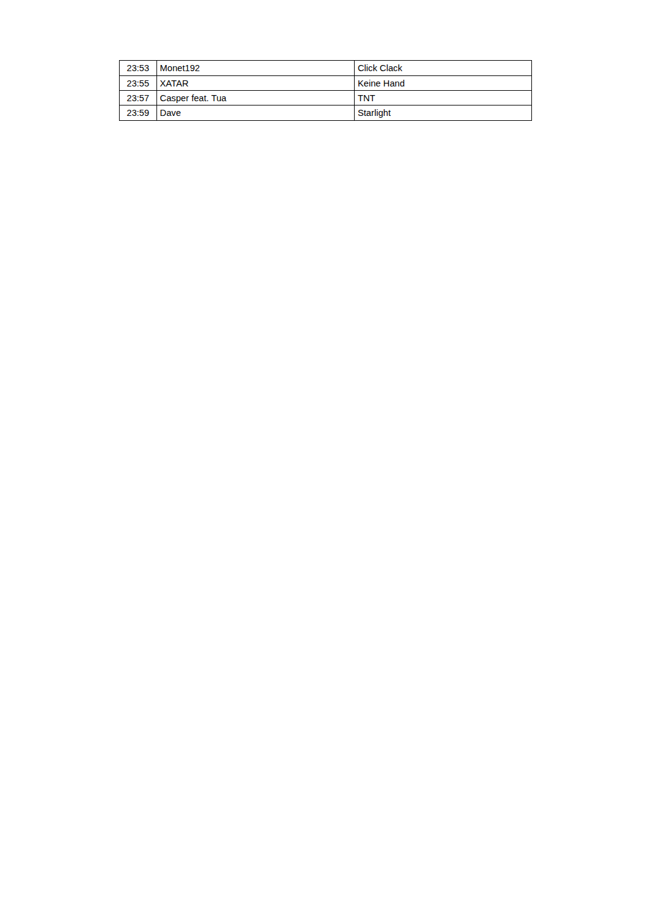| 23:53 | Monet192 | Click Clack |
| 23:55 | XATAR | Keine Hand |
| 23:57 | Casper feat. Tua | TNT |
| 23:59 | Dave | Starlight |